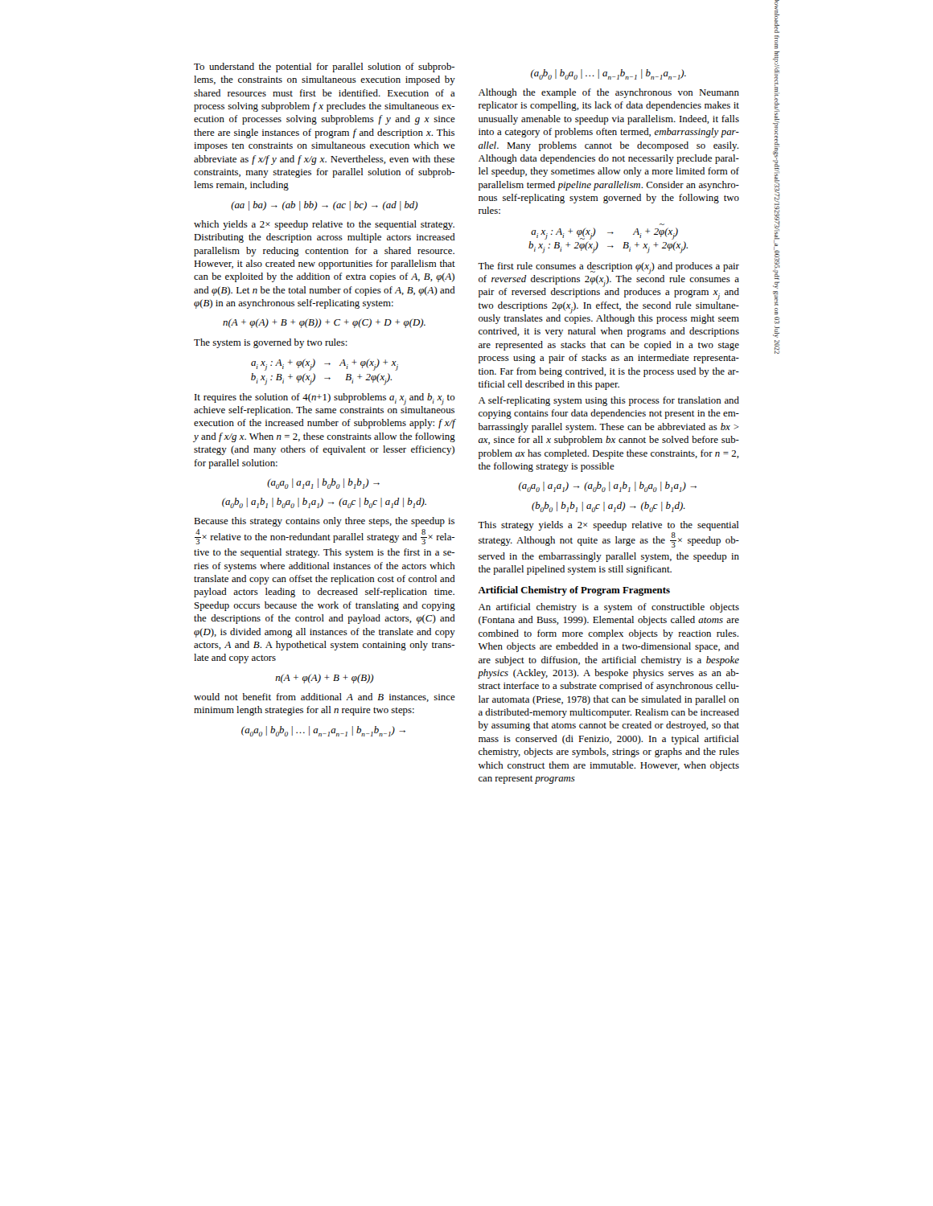Downloaded from http://direct.mit.edu/isal/proceedings-pdf/isal/33/72/1929973/isal_a_00395.pdf by guest on 03 July 2022
To understand the potential for parallel solution of subproblems, the constraints on simultaneous execution imposed by shared resources must first be identified. Execution of a process solving subproblem f x precludes the simultaneous execution of processes solving subproblems f y and g x since there are single instances of program f and description x. This imposes ten constraints on simultaneous execution which we abbreviate as f x/f y and f x/g x. Nevertheless, even with these constraints, many strategies for parallel solution of subproblems remain, including
(aa | ba) → (ab | bb) → (ac | bc) → (ad | bd)
which yields a 2× speedup relative to the sequential strategy. Distributing the description across multiple actors increased parallelism by reducing contention for a shared resource. However, it also created new opportunities for parallelism that can be exploited by the addition of extra copies of A, B, φ(A) and φ(B). Let n be the total number of copies of A, B, φ(A) and φ(B) in an asynchronous self-replicating system:
n(A + φ(A) + B + φ(B)) + C + φ(C) + D + φ(D).
The system is governed by two rules:
| a i x j : A i + φ ( x j ) | → | A i + φ ( x j ) + x j |
| b i x j : B i + φ ( x j ) | → | B i + 2 φ ( x j ). |
It requires the solution of 4(n+1) subproblems ai xj and bi xj to achieve self-replication. The same constraints on simultaneous execution of the increased number of subproblems apply: f x/f y and f x/g x. When n = 2, these constraints allow the following strategy (and many others of equivalent or lesser efficiency) for parallel solution:
(a0a0 | a1a1 | b0b0 | b1b1) →
(a0b0 | a1b1 | b0a0 | b1a1) → (a0c | b0c | a1d | b1d).
Because this strategy contains only three steps, the speedup is 43× relative to the non-redundant parallel strategy and 83× relative to the sequential strategy. This system is the first in a series of systems where additional instances of the actors which translate and copy can offset the replication cost of control and payload actors leading to decreased self-replication time. Speedup occurs because the work of translating and copying the descriptions of the control and payload actors, φ(C) and φ(D), is divided among all instances of the translate and copy actors, A and B. A hypothetical system containing only translate and copy actors
n(A + φ(A) + B + φ(B))
would not benefit from additional A and B instances, since minimum length strategies for all n require two steps:
(a0a0 | b0b0 | … | an−1an−1 | bn−1bn−1) →
(a0b0 | b0a0 | … | an−1bn−1 | bn−1an−1).
Although the example of the asynchronous von Neumann replicator is compelling, its lack of data dependencies makes it unusually amenable to speedup via parallelism. Indeed, it falls into a category of problems often termed, embarrassingly parallel. Many problems cannot be decomposed so easily. Although data dependencies do not necessarily preclude parallel speedup, they sometimes allow only a more limited form of parallelism termed pipeline parallelism. Consider an asynchronous self-replicating system governed by the following two rules:
| a i x j : A i + φ ( x j ) | → | A i + 2 φ ( x j ) |
| b i x j : B i + 2 φ ( x j ) | → | B i + x j + 2 φ ( x j ). |
The first rule consumes a description φ(xj) and produces a pair of reversed descriptions 2φ(xj). The second rule consumes a pair of reversed descriptions and produces a program xj and two descriptions 2φ(xj). In effect, the second rule simultaneously translates and copies. Although this process might seem contrived, it is very natural when programs and descriptions are represented as stacks that can be copied in a two stage process using a pair of stacks as an intermediate representation. Far from being contrived, it is the process used by the artificial cell described in this paper.
A self-replicating system using this process for translation and copying contains four data dependencies not present in the embarrassingly parallel system. These can be abbreviated as bx > ax, since for all x subproblem bx cannot be solved before subproblem ax has completed. Despite these constraints, for n = 2, the following strategy is possible
(a0a0 | a1a1) → (a0b0 | a1b1 | b0a0 | b1a1) →
(b0b0 | b1b1 | a0c | a1d) → (b0c | b1d).
This strategy yields a 2× speedup relative to the sequential strategy. Although not quite as large as the 83× speedup observed in the embarrassingly parallel system, the speedup in the parallel pipelined system is still significant.
Artificial Chemistry of Program Fragments
An artificial chemistry is a system of constructible objects (Fontana and Buss, 1999). Elemental objects called atoms are combined to form more complex objects by reaction rules. When objects are embedded in a two-dimensional space, and are subject to diffusion, the artificial chemistry is a bespoke physics (Ackley, 2013). A bespoke physics serves as an abstract interface to a substrate comprised of asynchronous cellular automata (Priese, 1978) that can be simulated in parallel on a distributed-memory multicomputer. Realism can be increased by assuming that atoms cannot be created or destroyed, so that mass is conserved (di Fenizio, 2000). In a typical artificial chemistry, objects are symbols, strings or graphs and the rules which construct them are immutable. However, when objects can represent programs